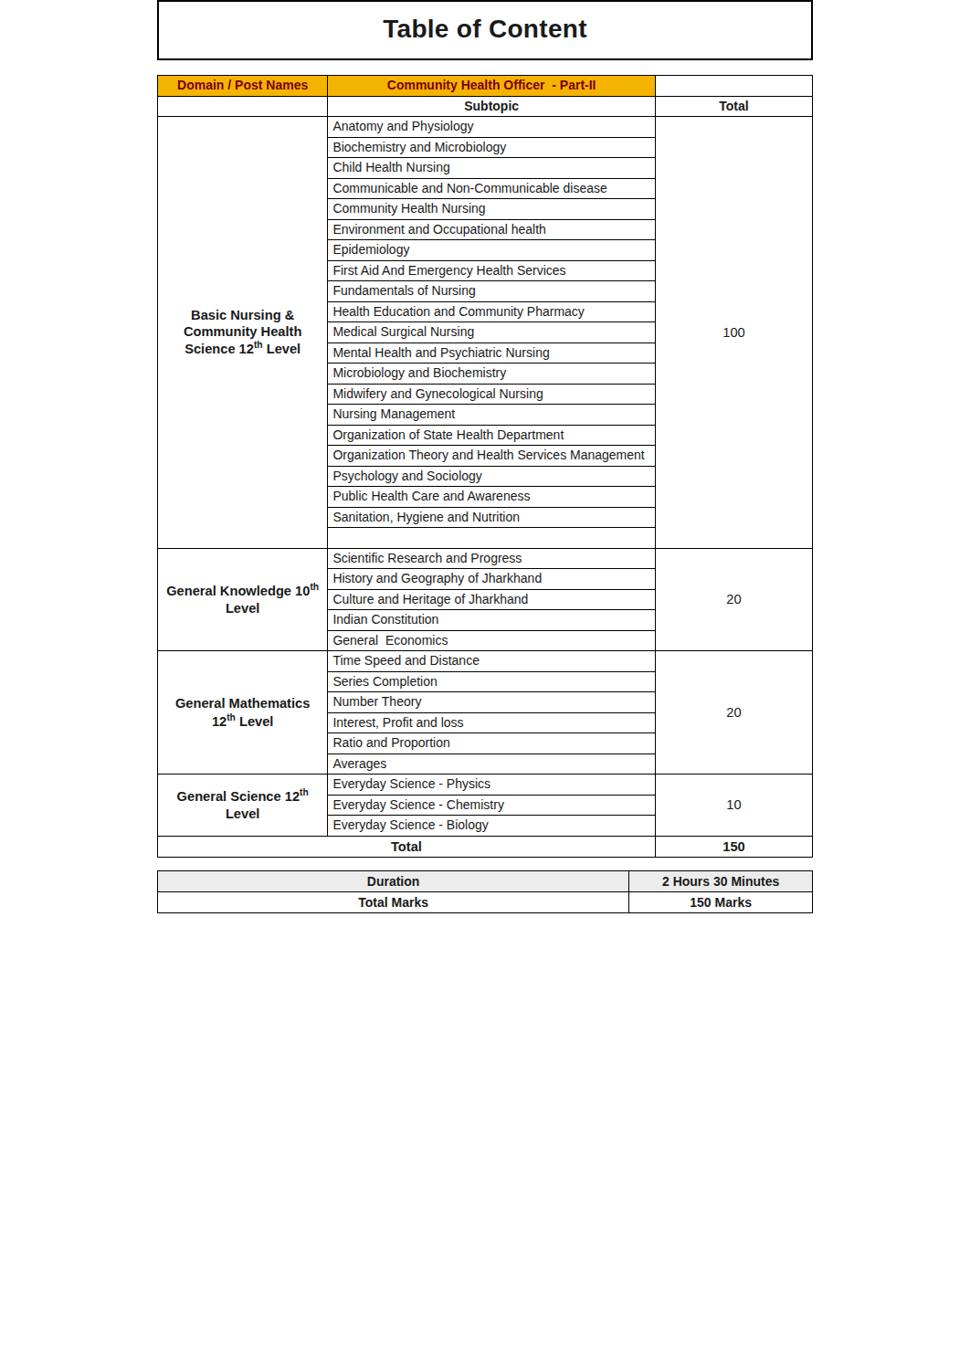Table of Content
| Domain / Post Names | Community Health Officer - Part-II | |
| | Subtopic | Total |
| Basic Nursing & Community Health Science 12 th Level | Anatomy and Physiology | 100 |
| Biochemistry and Microbiology |
| Child Health Nursing |
| Communicable and Non-Communicable disease |
| Community Health Nursing |
| Environment and Occupational health |
| Epidemiology |
| First Aid And Emergency Health Services |
| Fundamentals of Nursing |
| Health Education and Community Pharmacy |
| Medical Surgical Nursing |
| Mental Health and Psychiatric Nursing |
| Microbiology and Biochemistry |
| Midwifery and Gynecological Nursing |
| Nursing Management |
| Organization of State Health Department |
| Organization Theory and Health Services Management |
| Psychology and Sociology |
| Public Health Care and Awareness |
| Sanitation, Hygiene and Nutrition |
| General Knowledge 10 th Level | Scientific Research and Progress | 20 |
| History and Geography of Jharkhand |
| Culture and Heritage of Jharkhand |
| Indian Constitution |
| General Economics |
| General Mathematics 12 th Level | Time Speed and Distance | 20 |
| Series Completion |
| Number Theory |
| Interest, Profit and loss |
| Ratio and Proportion |
| Averages |
| General Science 12 th Level | Everyday Science - Physics | 10 |
| Everyday Science - Chemistry |
| Everyday Science - Biology |
| Total | 150 |
| Duration | 2 Hours 30 Minutes |
| Total Marks | 150 Marks |